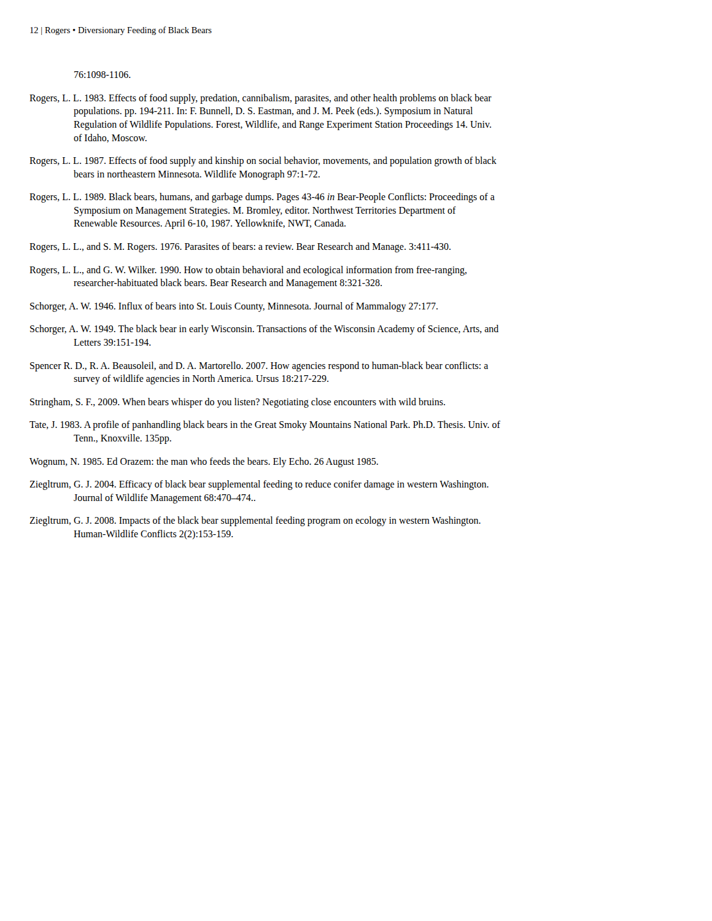12 | Rogers • Diversionary Feeding of Black Bears
76:1098-1106.
Rogers, L. L. 1983. Effects of food supply, predation, cannibalism, parasites, and other health problems on black bear populations. pp. 194-211. In: F. Bunnell, D. S. Eastman, and J. M. Peek (eds.). Symposium in Natural Regulation of Wildlife Populations. Forest, Wildlife, and Range Experiment Station Proceedings 14. Univ. of Idaho, Moscow.
Rogers, L. L. 1987. Effects of food supply and kinship on social behavior, movements, and population growth of black bears in northeastern Minnesota. Wildlife Monograph 97:1-72.
Rogers, L. L. 1989. Black bears, humans, and garbage dumps. Pages 43-46 in Bear-People Conflicts: Proceedings of a Symposium on Management Strategies. M. Bromley, editor. Northwest Territories Department of Renewable Resources. April 6-10, 1987. Yellowknife, NWT, Canada.
Rogers, L. L., and S. M. Rogers. 1976. Parasites of bears: a review. Bear Research and Manage. 3:411-430.
Rogers, L. L., and G. W. Wilker. 1990. How to obtain behavioral and ecological information from free-ranging, researcher-habituated black bears. Bear Research and Management 8:321-328.
Schorger, A. W. 1946. Influx of bears into St. Louis County, Minnesota. Journal of Mammalogy 27:177.
Schorger, A. W. 1949. The black bear in early Wisconsin. Transactions of the Wisconsin Academy of Science, Arts, and Letters 39:151-194.
Spencer R. D., R. A. Beausoleil, and D. A. Martorello. 2007. How agencies respond to human-black bear conflicts: a survey of wildlife agencies in North America. Ursus 18:217-229.
Stringham, S. F., 2009. When bears whisper do you listen? Negotiating close encounters with wild bruins.
Tate, J. 1983. A profile of panhandling black bears in the Great Smoky Mountains National Park. Ph.D. Thesis. Univ. of Tenn., Knoxville. 135pp.
Wognum, N. 1985. Ed Orazem: the man who feeds the bears. Ely Echo. 26 August 1985.
Ziegltrum, G. J. 2004. Efficacy of black bear supplemental feeding to reduce conifer damage in western Washington. Journal of Wildlife Management 68:470–474..
Ziegltrum, G. J. 2008. Impacts of the black bear supplemental feeding program on ecology in western Washington. Human-Wildlife Conflicts 2(2):153-159.